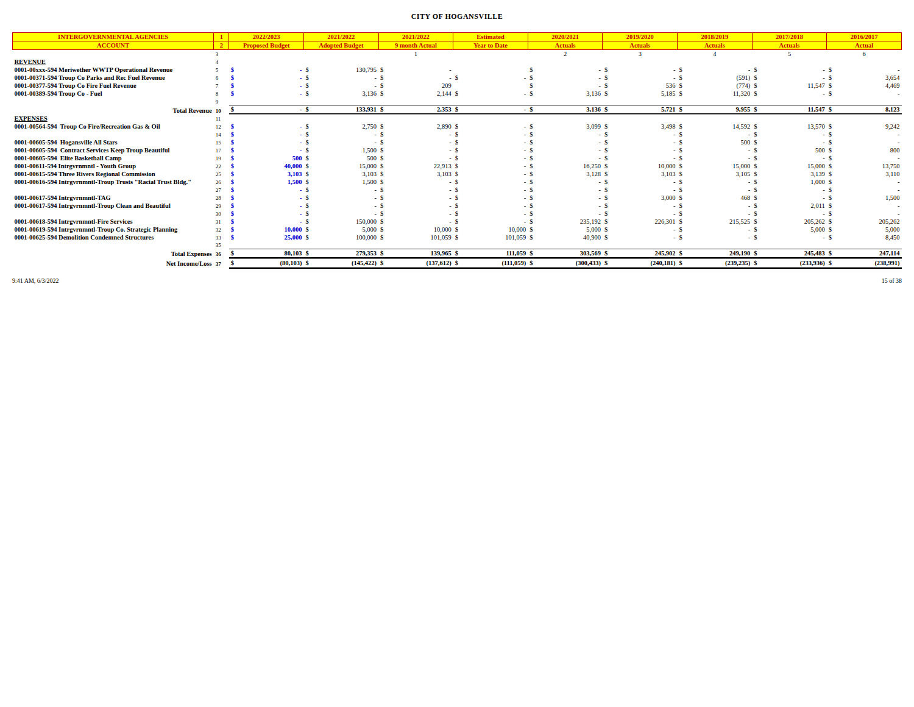CITY OF HOGANSVILLE
| INTERGOVERNMENTAL AGENCIES | 1 | 2022/2023 | 2021/2022 | 2021/2022 | Estimated | 2020/2021 | 2019/2020 | 2018/2019 | 2017/2018 | 2016/2017 |
| --- | --- | --- | --- | --- | --- | --- | --- | --- | --- | --- |
| ACCOUNT | 2 | Proposed Budget | Adopted Budget | 9 month Actual | Year to Date | Actuals | Actuals | Actuals | Actuals | Actual |
| | 3 | | | 1 | | 2 | 3 | 4 | 5 | 6 |
| REVENUE | 4 | |
| 0001-00xxx-594 Meriwether WWTP Operational Revenue | 5 | $ | - | $ | 130,795 | $ | - | | | $ | - | $ | - | $ | - | $ | - | $ | - |
| 0001-00371-594 Troup Co Parks and Rec Fuel Revenue | 6 | $ | - | $ | - | $ | - | $ | - | $ | - | $ | - | $ | (591) | $ | - | $ | 3,654 |
| 0001-00377-594 Troup Co Fire Fuel Revenue | 7 | $ | - | $ | - | $ | 209 | | | $ | - | $ | 536 | $ | (774) | $ | 11,547 | $ | 4,469 |
| 0001-00389-594 Troup Co - Fuel | 8 | $ | - | $ | 3,136 | $ | 2,144 | $ | - | $ | 3,136 | $ | 5,185 | $ | 11,320 | $ | - | $ | - |
| | 9 | |
| Total Revenue | 10 | $ | - | $ | 133,931 | $ | 2,353 | $ | - | $ | 3,136 | $ | 5,721 | $ | 9,955 | $ | 11,547 | $ | 8,123 |
| EXPENSES | 11 | |
| 0001-00564-594 Troup Co Fire/Recreation Gas & Oil | 12 | $ | - | $ | 2,750 | $ | 2,890 | $ | - | $ | 3,099 | $ | 3,498 | $ | 14,592 | $ | 13,570 | $ | 9,242 |
| | 14 | $ | - | $ | - | $ | - | $ | - | $ | - | $ | - | $ | - | $ | - | $ | - |
| 0001-00605-594 Hogansville All Stars | 15 | $ | - | $ | - | $ | - | $ | - | $ | - | $ | - | $ | 500 | $ | - | $ | - |
| 0001-00605-594 Contract Services Keep Troup Beautiful | 17 | $ | - | $ | 1,500 | $ | - | $ | - | $ | - | $ | - | $ | - | $ | 500 | $ | 800 |
| 0001-00605-594 Elite Basketball Camp | 19 | $ | 500 | $ | 500 | $ | - | $ | - | $ | - | $ | - | $ | - | $ | - | $ | - |
| 0001-00611-594 Intrgvrnmntl - Youth Group | 22 | $ | 40,000 | $ | 15,000 | $ | 22,913 | $ | - | $ | 16,250 | $ | 10,000 | $ | 15,000 | $ | 15,000 | $ | 13,750 |
| 0001-00615-594 Three Rivers Regional Commission | 25 | $ | 3,103 | $ | 3,103 | $ | 3,103 | $ | - | $ | 3,128 | $ | 3,103 | $ | 3,105 | $ | 3,139 | $ | 3,110 |
| 0001-00616-594 Intrgvrnmntl-Troup Trusts "Racial Trust Bldg." | 26 | $ | 1,500 | $ | 1,500 | $ | - | $ | - | $ | - | $ | - | $ | - | $ | 1,000 | $ | - |
| | 27 | $ | - | $ | - | $ | - | $ | - | $ | - | $ | - | $ | - | $ | - | $ | - |
| 0001-00617-594 Intrgvrnmntl-TAG | 28 | $ | - | $ | - | $ | - | $ | - | $ | - | $ | 3,000 | $ | 468 | $ | - | $ | 1,500 |
| 0001-00617-594 Intrgvrnmntl-Troup Clean and Beautiful | 29 | $ | - | $ | - | $ | - | $ | - | $ | - | $ | - | $ | - | $ | 2,011 | $ | - |
| | 30 | $ | - | $ | - | $ | - | $ | - | $ | - | $ | - | $ | - | $ | - | $ | - |
| 0001-00618-594 Intrgvrnmntl-Fire Services | 31 | $ | - | $ | 150,000 | $ | - | $ | - | $ | 235,192 | $ | 226,301 | $ | 215,525 | $ | 205,262 | $ | 205,262 |
| 0001-00619-594 Intrgvrnmntl-Troup Co. Strategic Planning | 32 | $ | 10,000 | $ | 5,000 | $ | 10,000 | $ | 10,000 | $ | 5,000 | $ | - | $ | - | $ | 5,000 | $ | 5,000 |
| 0001-00625-594 Demolition Condemned Structures | 33 | $ | 25,000 | $ | 100,000 | $ | 101,059 | $ | 101,059 | $ | 40,900 | $ | - | $ | - | $ | - | $ | 8,450 |
| | 35 | |
| Total Expenses | 36 | $ | 80,103 | $ | 279,353 | $ | 139,965 | $ | 111,059 | $ | 303,569 | $ | 245,902 | $ | 249,190 | $ | 245,483 | $ | 247,114 |
| Net Income/Loss | 37 | $ | (80,103) | $ | (145,422) | $ | (137,612) | $ | (111,059) | $ | (300,433) | $ | (240,181) | $ | (239,235) | $ | (233,936) | $ | (238,991) |
9:41 AM, 6/3/2022 15 of 38